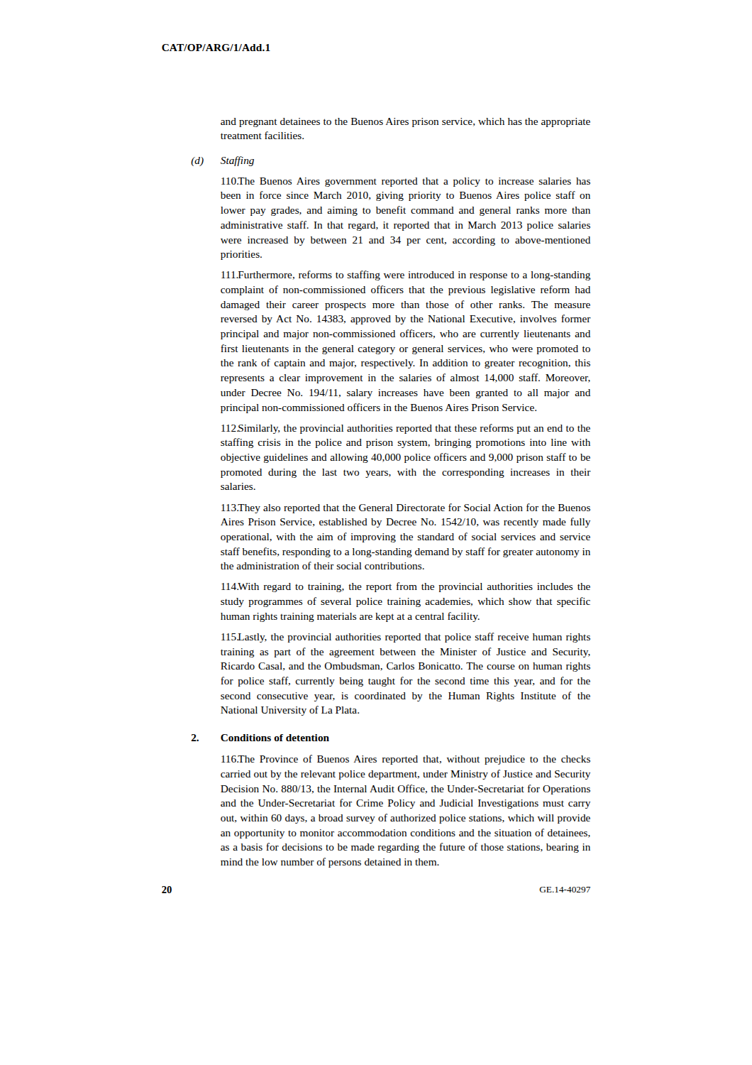CAT/OP/ARG/1/Add.1
and pregnant detainees to the Buenos Aires prison service, which has the appropriate treatment facilities.
(d) Staffing
110. The Buenos Aires government reported that a policy to increase salaries has been in force since March 2010, giving priority to Buenos Aires police staff on lower pay grades, and aiming to benefit command and general ranks more than administrative staff. In that regard, it reported that in March 2013 police salaries were increased by between 21 and 34 per cent, according to above-mentioned priorities.
111. Furthermore, reforms to staffing were introduced in response to a long-standing complaint of non-commissioned officers that the previous legislative reform had damaged their career prospects more than those of other ranks. The measure reversed by Act No. 14383, approved by the National Executive, involves former principal and major non-commissioned officers, who are currently lieutenants and first lieutenants in the general category or general services, who were promoted to the rank of captain and major, respectively. In addition to greater recognition, this represents a clear improvement in the salaries of almost 14,000 staff. Moreover, under Decree No. 194/11, salary increases have been granted to all major and principal non-commissioned officers in the Buenos Aires Prison Service.
112. Similarly, the provincial authorities reported that these reforms put an end to the staffing crisis in the police and prison system, bringing promotions into line with objective guidelines and allowing 40,000 police officers and 9,000 prison staff to be promoted during the last two years, with the corresponding increases in their salaries.
113. They also reported that the General Directorate for Social Action for the Buenos Aires Prison Service, established by Decree No. 1542/10, was recently made fully operational, with the aim of improving the standard of social services and service staff benefits, responding to a long-standing demand by staff for greater autonomy in the administration of their social contributions.
114. With regard to training, the report from the provincial authorities includes the study programmes of several police training academies, which show that specific human rights training materials are kept at a central facility.
115. Lastly, the provincial authorities reported that police staff receive human rights training as part of the agreement between the Minister of Justice and Security, Ricardo Casal, and the Ombudsman, Carlos Bonicatto. The course on human rights for police staff, currently being taught for the second time this year, and for the second consecutive year, is coordinated by the Human Rights Institute of the National University of La Plata.
2. Conditions of detention
116. The Province of Buenos Aires reported that, without prejudice to the checks carried out by the relevant police department, under Ministry of Justice and Security Decision No. 880/13, the Internal Audit Office, the Under-Secretariat for Operations and the Under-Secretariat for Crime Policy and Judicial Investigations must carry out, within 60 days, a broad survey of authorized police stations, which will provide an opportunity to monitor accommodation conditions and the situation of detainees, as a basis for decisions to be made regarding the future of those stations, bearing in mind the low number of persons detained in them.
20 GE.14-40297